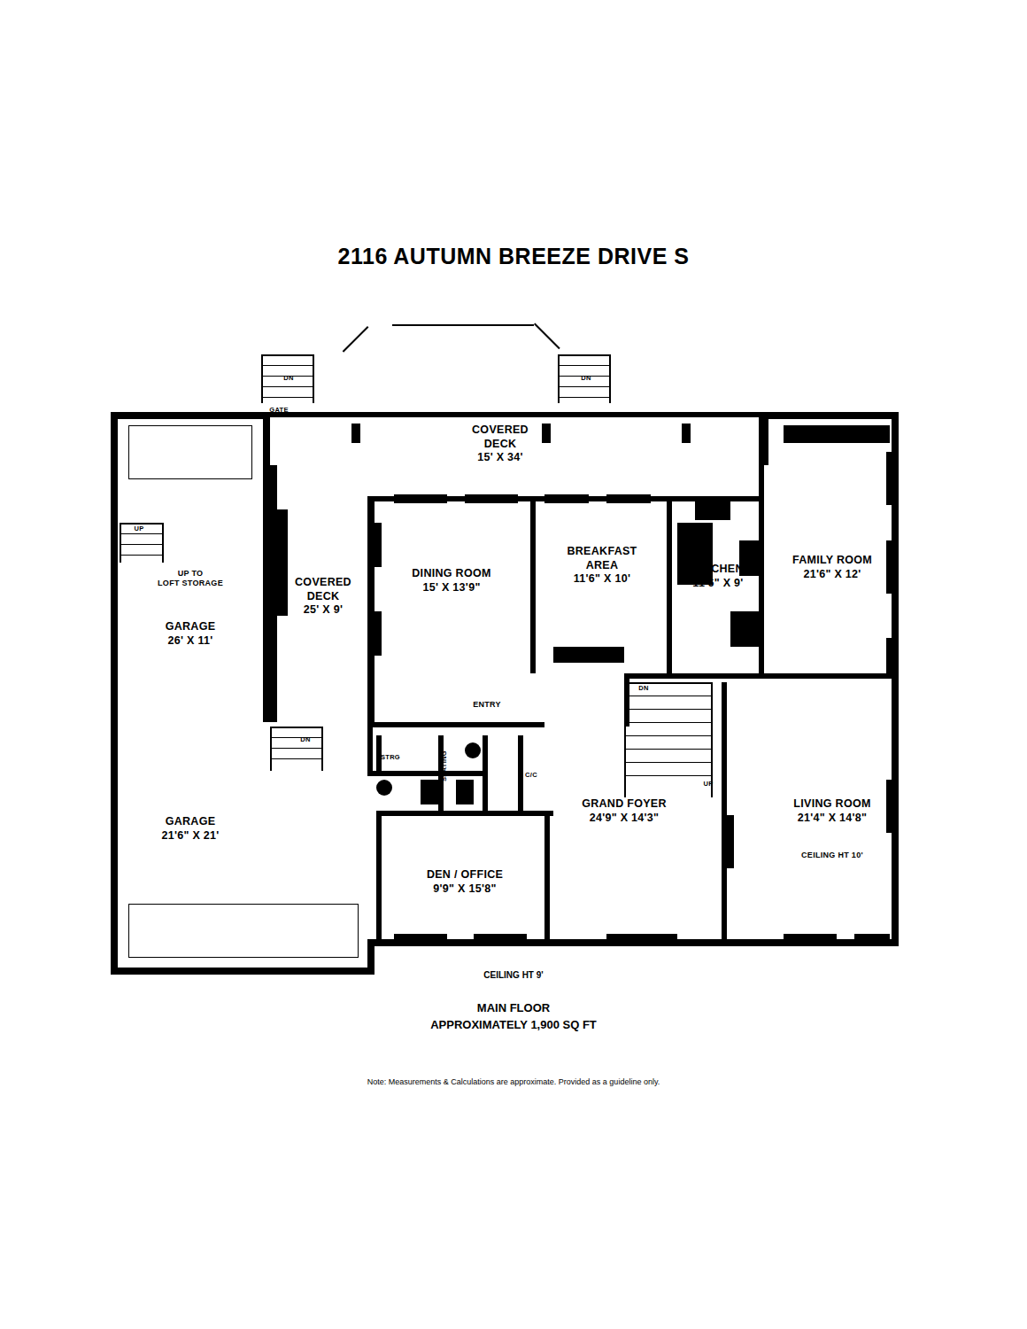2116 AUTUMN BREEZE DRIVE S
DN
GATE
DN
COVERED
DECK
15' X 34'
BUILT INS
UP
UP TO
LOFT STORAGE
GARAGE
26' X 11'
GARAGE
21'6" X 21'
COVERED
DECK
25' X 9'
BBQ
DESK
DINING ROOM
15' X 13'9"
BREAKFAST
AREA
11'6" X 10'
KITCHEN
11'6" X 9'
FAMILY ROOM
21'6" X 12'
ENTRY
DN
STRG
SEATING
C/C
GRAND FOYER
24'9" X 14'3"
DN
UP
LIVING ROOM
21'4" X 14'8"
CEILING HT 10'
DEN / OFFICE
9'9" X 15'8"
CEILING HT 9'
MAIN FLOOR
APPROXIMATELY 1,900 SQ FT
Note: Measurements & Calculations are approximate. Provided as a guideline only.